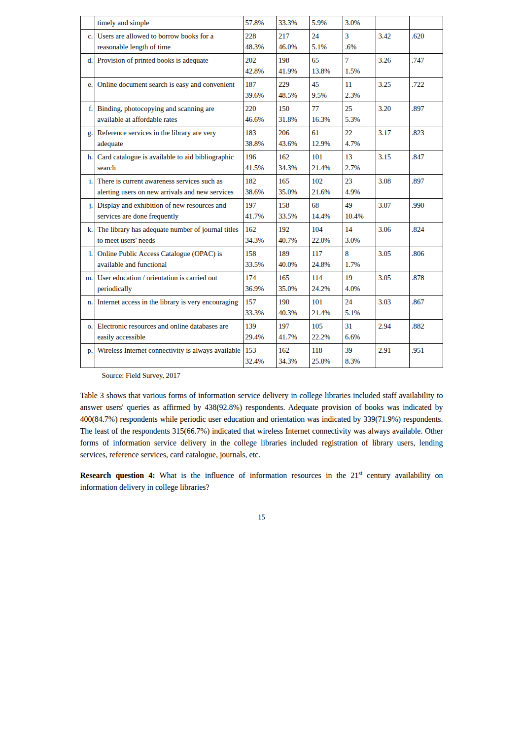| | timely and simple | 57.8% | 33.3% | 5.9% | 3.0% | | |
| c. | Users are allowed to borrow books for a reasonable length of time | 228 48.3% | 217 46.0% | 24 5.1% | 3 .6% | 3.42 | .620 |
| d. | Provision of printed books is adequate | 202 42.8% | 198 41.9% | 65 13.8% | 7 1.5% | 3.26 | .747 |
| e. | Online document search is easy and convenient | 187 39.6% | 229 48.5% | 45 9.5% | 11 2.3% | 3.25 | .722 |
| f. | Binding, photocopying and scanning are available at affordable rates | 220 46.6% | 150 31.8% | 77 16.3% | 25 5.3% | 3.20 | .897 |
| g. | Reference services in the library are very adequate | 183 38.8% | 206 43.6% | 61 12.9% | 22 4.7% | 3.17 | .823 |
| h. | Card catalogue is available to aid bibliographic search | 196 41.5% | 162 34.3% | 101 21.4% | 13 2.7% | 3.15 | .847 |
| i. | There is current awareness services such as alerting users on new arrivals and new services | 182 38.6% | 165 35.0% | 102 21.6% | 23 4.9% | 3.08 | .897 |
| j. | Display and exhibition of new resources and services are done frequently | 197 41.7% | 158 33.5% | 68 14.4% | 49 10.4% | 3.07 | .990 |
| k. | The library has adequate number of journal titles to meet users' needs | 162 34.3% | 192 40.7% | 104 22.0% | 14 3.0% | 3.06 | .824 |
| l. | Online Public Access Catalogue (OPAC) is available and functional | 158 33.5% | 189 40.0% | 117 24.8% | 8 1.7% | 3.05 | .806 |
| m. | User education / orientation is carried out periodically | 174 36.9% | 165 35.0% | 114 24.2% | 19 4.0% | 3.05 | .878 |
| n. | Internet access in the library is very encouraging | 157 33.3% | 190 40.3% | 101 21.4% | 24 5.1% | 3.03 | .867 |
| o. | Electronic resources and online databases are easily accessible | 139 29.4% | 197 41.7% | 105 22.2% | 31 6.6% | 2.94 | .882 |
| p. | Wireless Internet connectivity is always available | 153 32.4% | 162 34.3% | 118 25.0% | 39 8.3% | 2.91 | .951 |
Source: Field Survey, 2017
Table 3 shows that various forms of information service delivery in college libraries included staff availability to answer users' queries as affirmed by 438(92.8%) respondents. Adequate provision of books was indicated by 400(84.7%) respondents while periodic user education and orientation was indicated by 339(71.9%) respondents. The least of the respondents 315(66.7%) indicated that wireless Internet connectivity was always available. Other forms of information service delivery in the college libraries included registration of library users, lending services, reference services, card catalogue, journals, etc.
Research question 4: What is the influence of information resources in the 21st century availability on information delivery in college libraries?
15